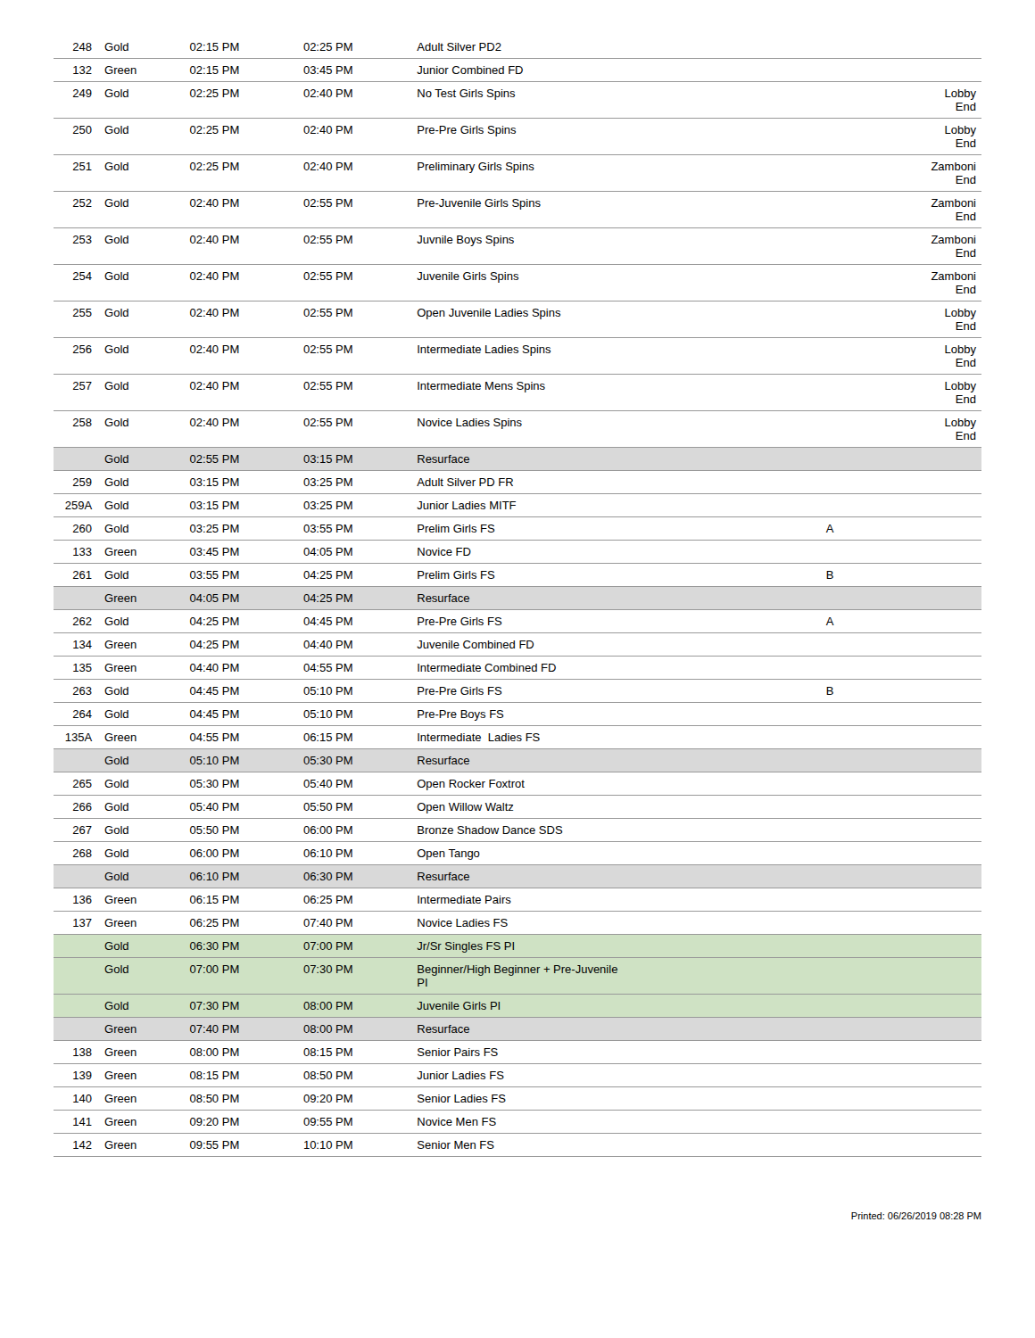| 248 | Gold | 02:15 PM | 02:25 PM | Adult Silver PD2 | | |
| 132 | Green | 02:15 PM | 03:45 PM | Junior Combined FD | | |
| 249 | Gold | 02:25 PM | 02:40 PM | No Test Girls Spins | | Lobby End |
| 250 | Gold | 02:25 PM | 02:40 PM | Pre-Pre Girls Spins | | Lobby End |
| 251 | Gold | 02:25 PM | 02:40 PM | Preliminary Girls Spins | | Zamboni End |
| 252 | Gold | 02:40 PM | 02:55 PM | Pre-Juvenile Girls Spins | | Zamboni End |
| 253 | Gold | 02:40 PM | 02:55 PM | Juvnile Boys Spins | | Zamboni End |
| 254 | Gold | 02:40 PM | 02:55 PM | Juvenile Girls Spins | | Zamboni End |
| 255 | Gold | 02:40 PM | 02:55 PM | Open Juvenile Ladies Spins | | Lobby End |
| 256 | Gold | 02:40 PM | 02:55 PM | Intermediate Ladies Spins | | Lobby End |
| 257 | Gold | 02:40 PM | 02:55 PM | Intermediate Mens Spins | | Lobby End |
| 258 | Gold | 02:40 PM | 02:55 PM | Novice Ladies Spins | | Lobby End |
| | Gold | 02:55 PM | 03:15 PM | Resurface | | |
| 259 | Gold | 03:15 PM | 03:25 PM | Adult Silver PD FR | | |
| 259A | Gold | 03:15 PM | 03:25 PM | Junior Ladies MITF | | |
| 260 | Gold | 03:25 PM | 03:55 PM | Prelim Girls FS | A | |
| 133 | Green | 03:45 PM | 04:05 PM | Novice FD | | |
| 261 | Gold | 03:55 PM | 04:25 PM | Prelim Girls FS | B | |
| | Green | 04:05 PM | 04:25 PM | Resurface | | |
| 262 | Gold | 04:25 PM | 04:45 PM | Pre-Pre Girls FS | A | |
| 134 | Green | 04:25 PM | 04:40 PM | Juvenile Combined FD | | |
| 135 | Green | 04:40 PM | 04:55 PM | Intermediate Combined FD | | |
| 263 | Gold | 04:45 PM | 05:10 PM | Pre-Pre Girls FS | B | |
| 264 | Gold | 04:45 PM | 05:10 PM | Pre-Pre Boys FS | | |
| 135A | Green | 04:55 PM | 06:15 PM | Intermediate Ladies FS | | |
| | Gold | 05:10 PM | 05:30 PM | Resurface | | |
| 265 | Gold | 05:30 PM | 05:40 PM | Open Rocker Foxtrot | | |
| 266 | Gold | 05:40 PM | 05:50 PM | Open Willow Waltz | | |
| 267 | Gold | 05:50 PM | 06:00 PM | Bronze Shadow Dance SDS | | |
| 268 | Gold | 06:00 PM | 06:10 PM | Open Tango | | |
| | Gold | 06:10 PM | 06:30 PM | Resurface | | |
| 136 | Green | 06:15 PM | 06:25 PM | Intermediate Pairs | | |
| 137 | Green | 06:25 PM | 07:40 PM | Novice Ladies FS | | |
| | Gold | 06:30 PM | 07:00 PM | Jr/Sr Singles FS PI | | |
| | Gold | 07:00 PM | 07:30 PM | Beginner/High Beginner + Pre-Juvenile PI | | |
| | Gold | 07:30 PM | 08:00 PM | Juvenile Girls PI | | |
| | Green | 07:40 PM | 08:00 PM | Resurface | | |
| 138 | Green | 08:00 PM | 08:15 PM | Senior Pairs FS | | |
| 139 | Green | 08:15 PM | 08:50 PM | Junior Ladies FS | | |
| 140 | Green | 08:50 PM | 09:20 PM | Senior Ladies FS | | |
| 141 | Green | 09:20 PM | 09:55 PM | Novice Men FS | | |
| 142 | Green | 09:55 PM | 10:10 PM | Senior Men FS | | |
Printed: 06/26/2019 08:28 PM